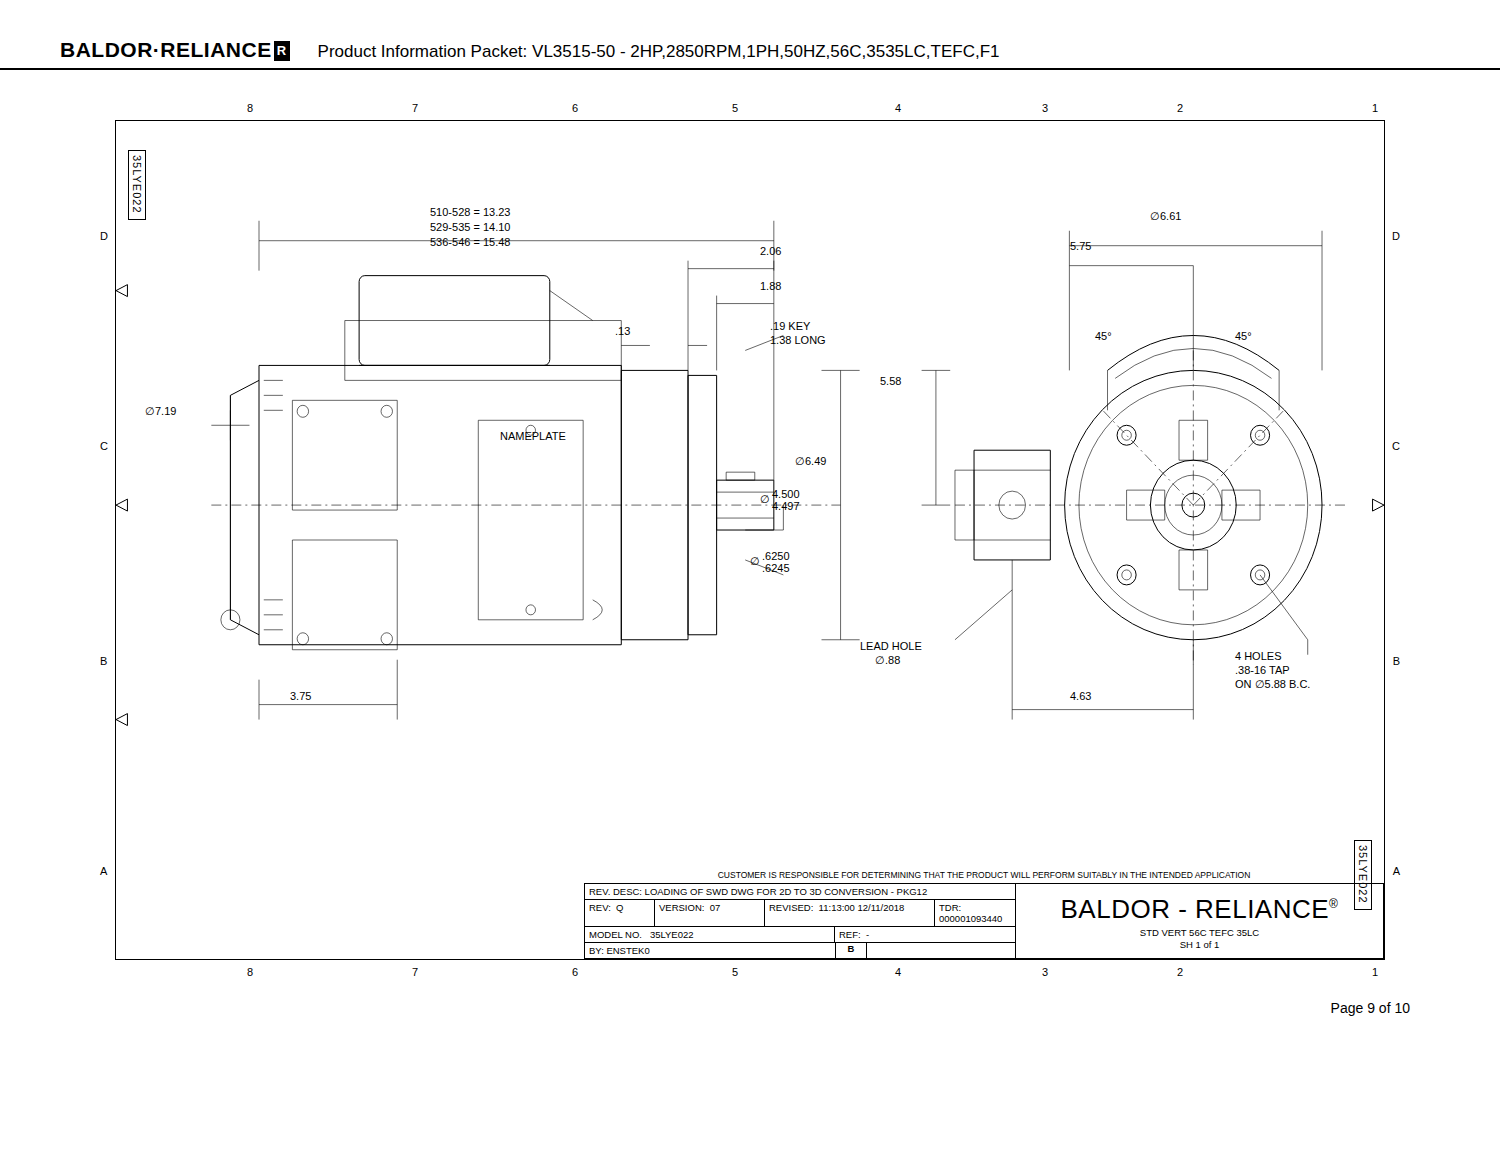BALDOR·RELIANCER
Product Information Packet: VL3515-50 - 2HP,2850RPM,1PH,50HZ,56C,3535LC,TEFC,F1
8
7
6
5
4
3
2
1
8
7
6
5
4
3
2
1
D
D
C
C
B
B
A
A
35LYE022
35LYE022
510-528 = 13.23
529-535 = 14.10
536-546 = 15.48
2.06
1.88
.13
.19 KEY
1.38 LONG
∅7.19
NAMEPLATE
∅6.49
∅4.500
4.497
∅.6250
.6245
3.75
∅6.61
5.75
45°
45°
5.58
LEAD HOLE
∅.88
4.63
4 HOLES
.38-16 TAP
ON ∅5.88 B.C.
CUSTOMER IS RESPONSIBLE FOR DETERMINING THAT THE PRODUCT WILL PERFORM SUITABLY IN THE INTENDED APPLICATION
REV. DESC: LOADING OF SWD DWG FOR 2D TO 3D CONVERSION - PKG12
REV: Q
VERSION: 07
REVISED: 11:13:00 12/11/2018
TDR: 000001093440
MODEL NO. 35LYE022
REF: -
BY: ENSTEK0
B
BALDOR - RELIANCE®
STD VERT 56C TEFC 35LC
SH 1 of 1
Page 9 of 10